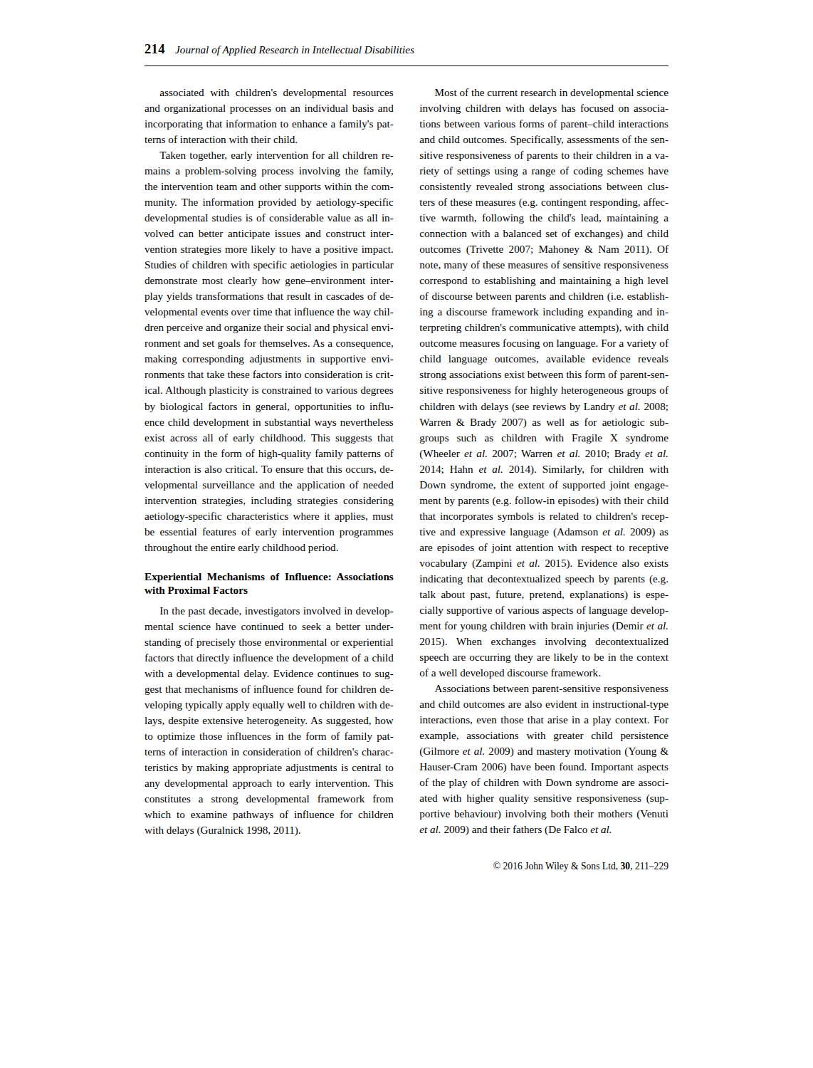214 Journal of Applied Research in Intellectual Disabilities
associated with children's developmental resources and organizational processes on an individual basis and incorporating that information to enhance a family's patterns of interaction with their child.
Taken together, early intervention for all children remains a problem-solving process involving the family, the intervention team and other supports within the community. The information provided by aetiology-specific developmental studies is of considerable value as all involved can better anticipate issues and construct intervention strategies more likely to have a positive impact. Studies of children with specific aetiologies in particular demonstrate most clearly how gene–environment interplay yields transformations that result in cascades of developmental events over time that influence the way children perceive and organize their social and physical environment and set goals for themselves. As a consequence, making corresponding adjustments in supportive environments that take these factors into consideration is critical. Although plasticity is constrained to various degrees by biological factors in general, opportunities to influence child development in substantial ways nevertheless exist across all of early childhood. This suggests that continuity in the form of high-quality family patterns of interaction is also critical. To ensure that this occurs, developmental surveillance and the application of needed intervention strategies, including strategies considering aetiology-specific characteristics where it applies, must be essential features of early intervention programmes throughout the entire early childhood period.
Experiential Mechanisms of Influence: Associations with Proximal Factors
In the past decade, investigators involved in developmental science have continued to seek a better understanding of precisely those environmental or experiential factors that directly influence the development of a child with a developmental delay. Evidence continues to suggest that mechanisms of influence found for children developing typically apply equally well to children with delays, despite extensive heterogeneity. As suggested, how to optimize those influences in the form of family patterns of interaction in consideration of children's characteristics by making appropriate adjustments is central to any developmental approach to early intervention. This constitutes a strong developmental framework from which to examine pathways of influence for children with delays (Guralnick 1998, 2011).
Most of the current research in developmental science involving children with delays has focused on associations between various forms of parent–child interactions and child outcomes. Specifically, assessments of the sensitive responsiveness of parents to their children in a variety of settings using a range of coding schemes have consistently revealed strong associations between clusters of these measures (e.g. contingent responding, affective warmth, following the child's lead, maintaining a connection with a balanced set of exchanges) and child outcomes (Trivette 2007; Mahoney & Nam 2011). Of note, many of these measures of sensitive responsiveness correspond to establishing and maintaining a high level of discourse between parents and children (i.e. establishing a discourse framework including expanding and interpreting children's communicative attempts), with child outcome measures focusing on language. For a variety of child language outcomes, available evidence reveals strong associations exist between this form of parent-sensitive responsiveness for highly heterogeneous groups of children with delays (see reviews by Landry et al. 2008; Warren & Brady 2007) as well as for aetiologic subgroups such as children with Fragile X syndrome (Wheeler et al. 2007; Warren et al. 2010; Brady et al. 2014; Hahn et al. 2014). Similarly, for children with Down syndrome, the extent of supported joint engagement by parents (e.g. follow-in episodes) with their child that incorporates symbols is related to children's receptive and expressive language (Adamson et al. 2009) as are episodes of joint attention with respect to receptive vocabulary (Zampini et al. 2015). Evidence also exists indicating that decontextualized speech by parents (e.g. talk about past, future, pretend, explanations) is especially supportive of various aspects of language development for young children with brain injuries (Demir et al. 2015). When exchanges involving decontextualized speech are occurring they are likely to be in the context of a well developed discourse framework.
Associations between parent-sensitive responsiveness and child outcomes are also evident in instructional-type interactions, even those that arise in a play context. For example, associations with greater child persistence (Gilmore et al. 2009) and mastery motivation (Young & Hauser-Cram 2006) have been found. Important aspects of the play of children with Down syndrome are associated with higher quality sensitive responsiveness (supportive behaviour) involving both their mothers (Venuti et al. 2009) and their fathers (De Falco et al.
© 2016 John Wiley & Sons Ltd, 30, 211–229